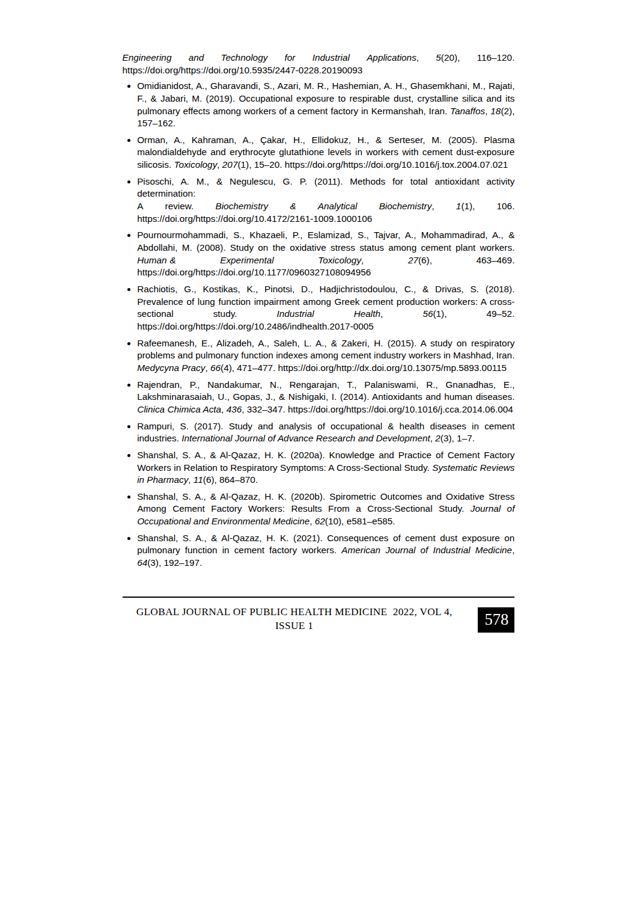Engineering and Technology for Industrial Applications, 5(20), 116–120. https://doi.org/https://doi.org/10.5935/2447-0228.20190093
Omidianidost, A., Gharavandi, S., Azari, M. R., Hashemian, A. H., Ghasemkhani, M., Rajati, F., & Jabari, M. (2019). Occupational exposure to respirable dust, crystalline silica and its pulmonary effects among workers of a cement factory in Kermanshah, Iran. Tanaffos, 18(2), 157–162.
Orman, A., Kahraman, A., Çakar, H., Ellidokuz, H., & Serteser, M. (2005). Plasma malondialdehyde and erythrocyte glutathione levels in workers with cement dust-exposure silicosis. Toxicology, 207(1), 15–20. https://doi.org/https://doi.org/10.1016/j.tox.2004.07.021
Pisoschi, A. M., & Negulescu, G. P. (2011). Methods for total antioxidant activity determination: A review. Biochemistry & Analytical Biochemistry, 1(1), 106. https://doi.org/https://doi.org/10.4172/2161-1009.1000106
Pournourmohammadi, S., Khazaeli, P., Eslamizad, S., Tajvar, A., Mohammadirad, A., & Abdollahi, M. (2008). Study on the oxidative stress status among cement plant workers. Human & Experimental Toxicology, 27(6), 463–469. https://doi.org/https://doi.org/10.1177/0960327108094956
Rachiotis, G., Kostikas, K., Pinotsi, D., Hadjichristodoulou, C., & Drivas, S. (2018). Prevalence of lung function impairment among Greek cement production workers: A cross-sectional study. Industrial Health, 56(1), 49–52. https://doi.org/https://doi.org/10.2486/indhealth.2017-0005
Rafeemanesh, E., Alizadeh, A., Saleh, L. A., & Zakeri, H. (2015). A study on respiratory problems and pulmonary function indexes among cement industry workers in Mashhad, Iran. Medycyna Pracy, 66(4), 471–477. https://doi.org/http://dx.doi.org/10.13075/mp.5893.00115
Rajendran, P., Nandakumar, N., Rengarajan, T., Palaniswami, R., Gnanadhas, E., Lakshminarasaiah, U., Gopas, J., & Nishigaki, I. (2014). Antioxidants and human diseases. Clinica Chimica Acta, 436, 332–347. https://doi.org/https://doi.org/10.1016/j.cca.2014.06.004
Rampuri, S. (2017). Study and analysis of occupational & health diseases in cement industries. International Journal of Advance Research and Development, 2(3), 1–7.
Shanshal, S. A., & Al-Qazaz, H. K. (2020a). Knowledge and Practice of Cement Factory Workers in Relation to Respiratory Symptoms: A Cross-Sectional Study. Systematic Reviews in Pharmacy, 11(6), 864–870.
Shanshal, S. A., & Al-Qazaz, H. K. (2020b). Spirometric Outcomes and Oxidative Stress Among Cement Factory Workers: Results From a Cross-Sectional Study. Journal of Occupational and Environmental Medicine, 62(10), e581–e585.
Shanshal, S. A., & Al-Qazaz, H. K. (2021). Consequences of cement dust exposure on pulmonary function in cement factory workers. American Journal of Industrial Medicine, 64(3), 192–197.
GLOBAL JOURNAL OF PUBLIC HEALTH MEDICINE 2022, VOL 4, ISSUE 1
578